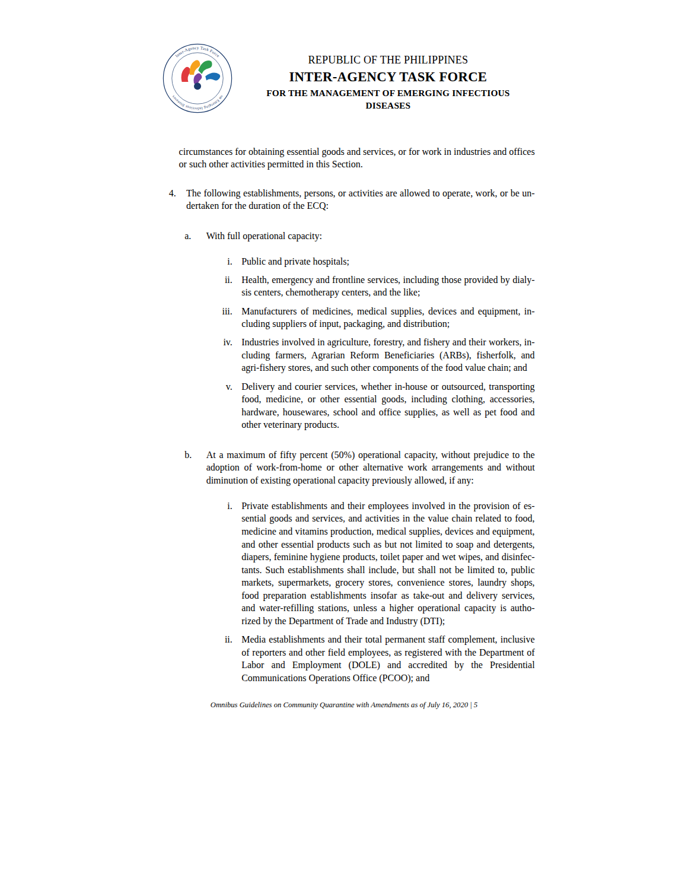Inter-Agency Task Force on Emerging Infectious Diseases
REPUBLIC OF THE PHILIPPINES
INTER-AGENCY TASK FORCE
FOR THE MANAGEMENT OF EMERGING INFECTIOUS DISEASES
circumstances for obtaining essential goods and services, or for work in industries and offices or such other activities permitted in this Section.
4.
The following establishments, persons, or activities are allowed to operate, work, or be undertaken for the duration of the ECQ:
a.
With full operational capacity:
i. Public and private hospitals;
ii. Health, emergency and frontline services, including those provided by dialysis centers, chemotherapy centers, and the like;
iii. Manufacturers of medicines, medical supplies, devices and equipment, including suppliers of input, packaging, and distribution;
iv. Industries involved in agriculture, forestry, and fishery and their workers, including farmers, Agrarian Reform Beneficiaries (ARBs), fisherfolk, and agri-fishery stores, and such other components of the food value chain; and
v. Delivery and courier services, whether in-house or outsourced, transporting food, medicine, or other essential goods, including clothing, accessories, hardware, housewares, school and office supplies, as well as pet food and other veterinary products.
b.
At a maximum of fifty percent (50%) operational capacity, without prejudice to the adoption of work-from-home or other alternative work arrangements and without diminution of existing operational capacity previously allowed, if any:
i. Private establishments and their employees involved in the provision of essential goods and services, and activities in the value chain related to food, medicine and vitamins production, medical supplies, devices and equipment, and other essential products such as but not limited to soap and detergents, diapers, feminine hygiene products, toilet paper and wet wipes, and disinfectants. Such establishments shall include, but shall not be limited to, public markets, supermarkets, grocery stores, convenience stores, laundry shops, food preparation establishments insofar as take-out and delivery services, and water-refilling stations, unless a higher operational capacity is authorized by the Department of Trade and Industry (DTI);
ii. Media establishments and their total permanent staff complement, inclusive of reporters and other field employees, as registered with the Department of Labor and Employment (DOLE) and accredited by the Presidential Communications Operations Office (PCOO); and
Omnibus Guidelines on Community Quarantine with Amendments as of July 16, 2020 | 5